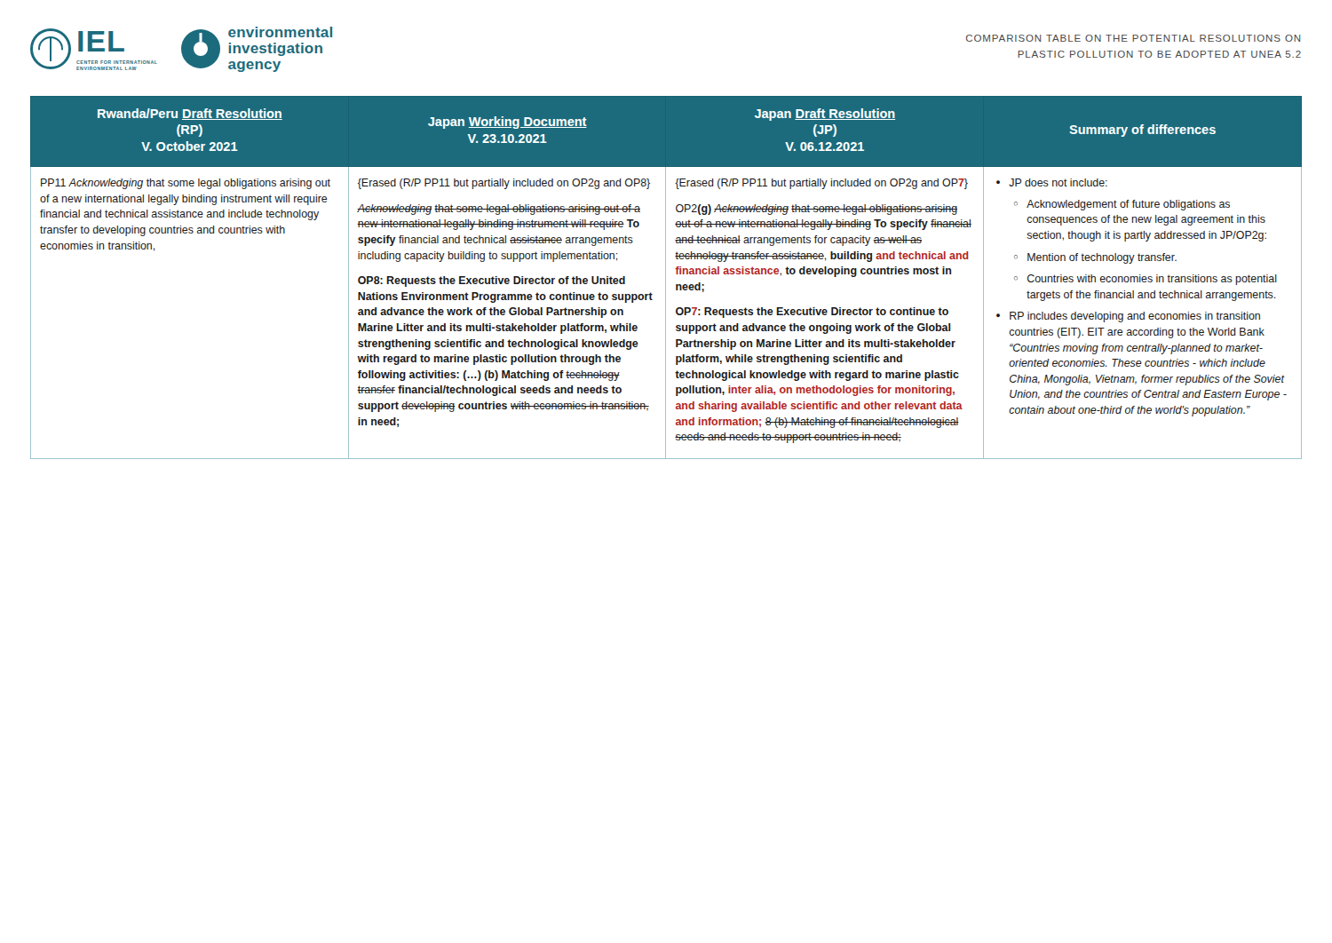IEL
Center for International
Environmental Law
environmental
investigation
agency
Comparison table on the potential resolutions on
plastic pollution to be adopted at UNEA 5.2
| Rwanda/Peru Draft Resolution (RP) V. October 2021 | Japan Working Document V. 23.10.2021 | Japan Draft Resolution (JP) V. 06.12.2021 | Summary of differences |
| --- | --- | --- | --- |
| PP11 Acknowledging that some legal obligations arising out of a new international legally binding instrument will require financial and technical assistance and include technology transfer to developing countries and countries with economies in transition, | {Erased (R/P PP11 but partially included on OP2g and OP8} Acknowledging that some legal obligations arising out of a new international legally binding instrument will require To specify financial and technical assistance arrangements including capacity building to support implementation; OP8: Requests the Executive Director of the United Nations Environment Programme to continue to support and advance the work of the Global Partnership on Marine Litter and its multi-stakeholder platform, while strengthening scientific and technological knowledge with regard to marine plastic pollution through the following activities: (…) (b) Matching of technology transfer financial/technological seeds and needs to support developing countries with economies in transition, in need; | {Erased (R/P PP11 but partially included on OP2g and OP 7 } OP2 (g) Acknowledging that some legal obligations arising out of a new international legally binding To specify financial and technical arrangements for capacity as well as technology transfer assistance , building and technical and financial assistance , to developing countries most in need; OP 7 : Requests the Executive Director to continue to support and advance the ongoing work of the Global Partnership on Marine Litter and its multi-stakeholder platform, while strengthening scientific and technological knowledge with regard to marine plastic pollution, inter alia, on methodologies for monitoring, and sharing available scientific and other relevant data and information; 8 (b) Matching of financial/technological seeds and needs to support countries in need; | JP does not include: Acknowledgement of future obligations as consequences of the new legal agreement in this section, though it is partly addressed in JP/OP2g: Mention of technology transfer. Countries with economies in transitions as potential targets of the financial and technical arrangements. RP includes developing and economies in transition countries (EIT). EIT are according to the World Bank “Countries moving from centrally-planned to market-oriented economies. These countries - which include China, Mongolia, Vietnam, former republics of the Soviet Union, and the countries of Central and Eastern Europe - contain about one-third of the world's population.” |